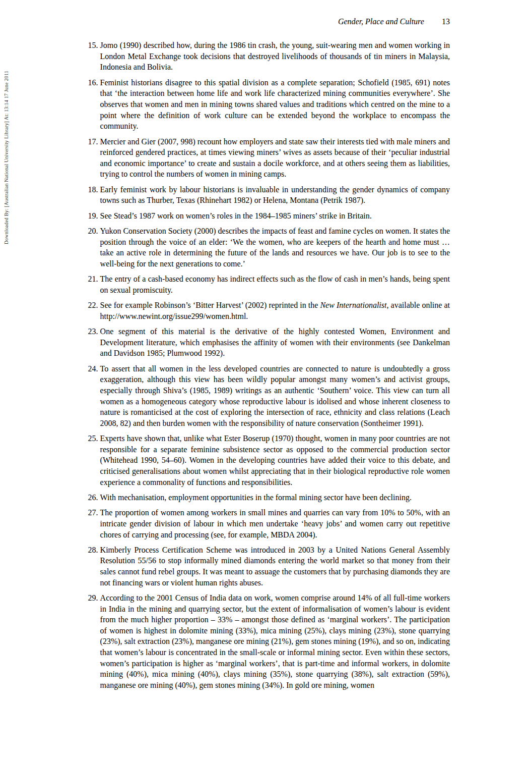Downloaded By: [Australian National University Library] At: 13:14 17 June 2011
Gender, Place and Culture 13
Jomo (1990) described how, during the 1986 tin crash, the young, suit-wearing men and women working in London Metal Exchange took decisions that destroyed livelihoods of thousands of tin miners in Malaysia, Indonesia and Bolivia.
Feminist historians disagree to this spatial division as a complete separation; Schofield (1985, 691) notes that ‘the interaction between home life and work life characterized mining communities everywhere’. She observes that women and men in mining towns shared values and traditions which centred on the mine to a point where the definition of work culture can be extended beyond the workplace to encompass the community.
Mercier and Gier (2007, 998) recount how employers and state saw their interests tied with male miners and reinforced gendered practices, at times viewing miners’ wives as assets because of their ‘peculiar industrial and economic importance’ to create and sustain a docile workforce, and at others seeing them as liabilities, trying to control the numbers of women in mining camps.
Early feminist work by labour historians is invaluable in understanding the gender dynamics of company towns such as Thurber, Texas (Rhinehart 1982) or Helena, Montana (Petrik 1987).
See Stead’s 1987 work on women’s roles in the 1984–1985 miners’ strike in Britain.
Yukon Conservation Society (2000) describes the impacts of feast and famine cycles on women. It states the position through the voice of an elder: ‘We the women, who are keepers of the hearth and home must … take an active role in determining the future of the lands and resources we have. Our job is to see to the well-being for the next generations to come.’
The entry of a cash-based economy has indirect effects such as the flow of cash in men’s hands, being spent on sexual promiscuity.
See for example Robinson’s ‘Bitter Harvest’ (2002) reprinted in the New Internationalist, available online at http://www.newint.org/issue299/women.html.
One segment of this material is the derivative of the highly contested Women, Environment and Development literature, which emphasises the affinity of women with their environments (see Dankelman and Davidson 1985; Plumwood 1992).
To assert that all women in the less developed countries are connected to nature is undoubtedly a gross exaggeration, although this view has been wildly popular amongst many women’s and activist groups, especially through Shiva’s (1985, 1989) writings as an authentic ‘Southern’ voice. This view can turn all women as a homogeneous category whose reproductive labour is idolised and whose inherent closeness to nature is romanticised at the cost of exploring the intersection of race, ethnicity and class relations (Leach 2008, 82) and then burden women with the responsibility of nature conservation (Sontheimer 1991).
Experts have shown that, unlike what Ester Boserup (1970) thought, women in many poor countries are not responsible for a separate feminine subsistence sector as opposed to the commercial production sector (Whitehead 1990, 54–60). Women in the developing countries have added their voice to this debate, and criticised generalisations about women whilst appreciating that in their biological reproductive role women experience a commonality of functions and responsibilities.
With mechanisation, employment opportunities in the formal mining sector have been declining.
The proportion of women among workers in small mines and quarries can vary from 10% to 50%, with an intricate gender division of labour in which men undertake ‘heavy jobs’ and women carry out repetitive chores of carrying and processing (see, for example, MBDA 2004).
Kimberly Process Certification Scheme was introduced in 2003 by a United Nations General Assembly Resolution 55/56 to stop informally mined diamonds entering the world market so that money from their sales cannot fund rebel groups. It was meant to assuage the customers that by purchasing diamonds they are not financing wars or violent human rights abuses.
According to the 2001 Census of India data on work, women comprise around 14% of all full-time workers in India in the mining and quarrying sector, but the extent of informalisation of women’s labour is evident from the much higher proportion – 33% – amongst those defined as ‘marginal workers’. The participation of women is highest in dolomite mining (33%), mica mining (25%), clays mining (23%), stone quarrying (23%), salt extraction (23%), manganese ore mining (21%), gem stones mining (19%), and so on, indicating that women’s labour is concentrated in the small-scale or informal mining sector. Even within these sectors, women’s participation is higher as ‘marginal workers’, that is part-time and informal workers, in dolomite mining (40%), mica mining (40%), clays mining (35%), stone quarrying (38%), salt extraction (59%), manganese ore mining (40%), gem stones mining (34%). In gold ore mining, women